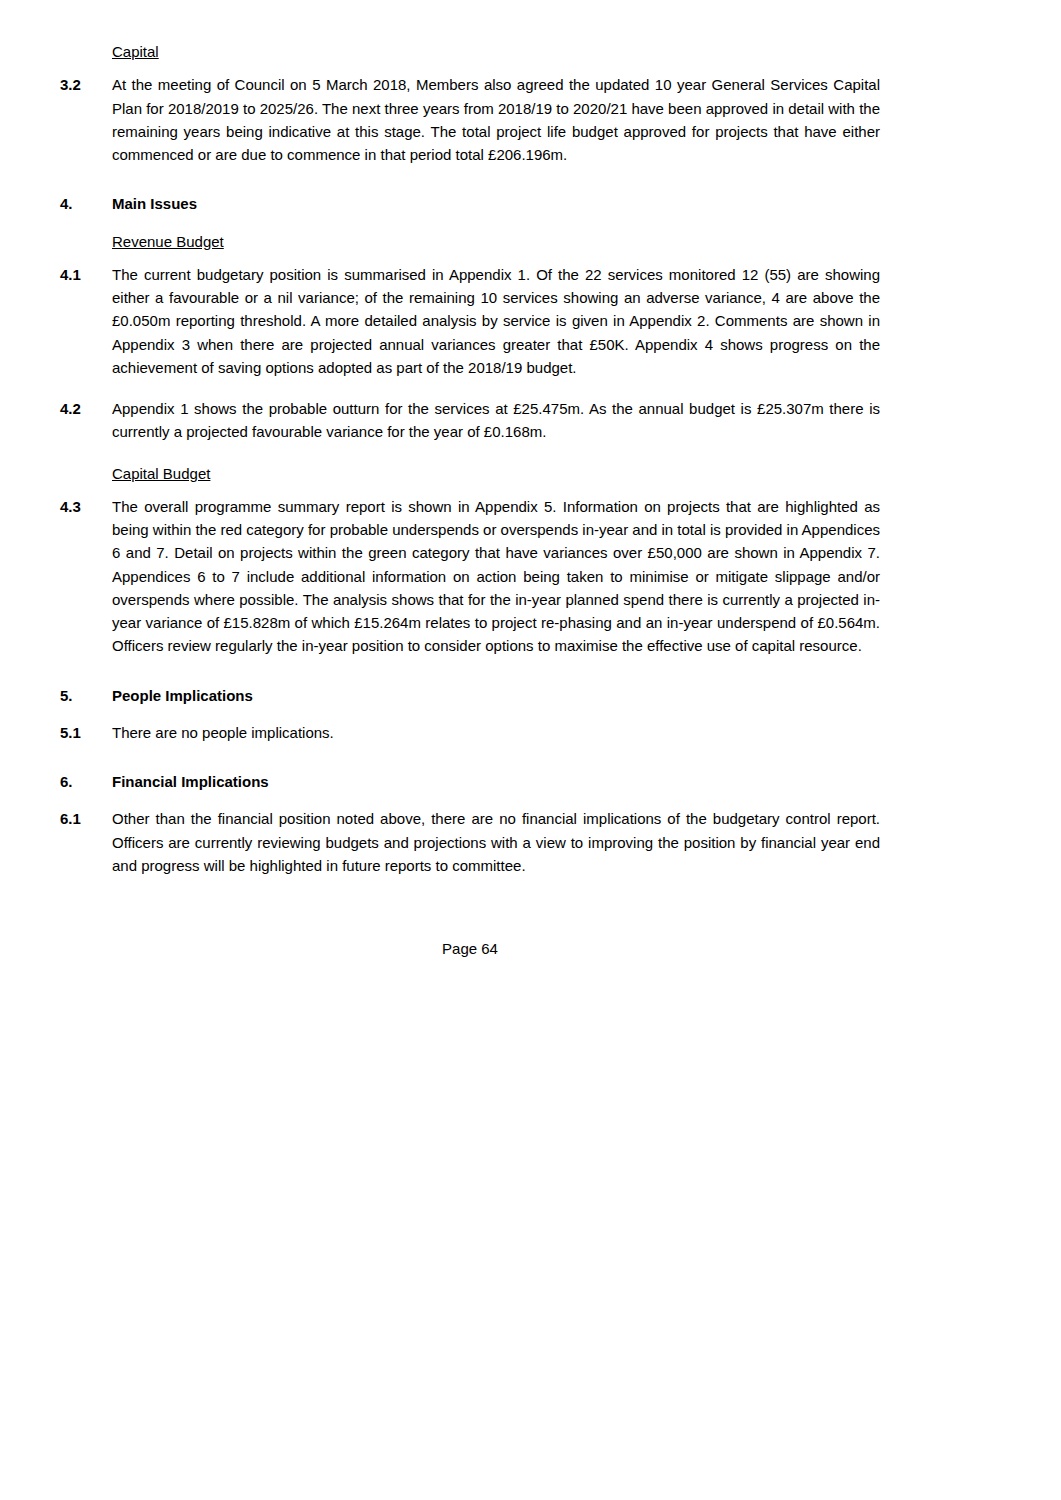Capital
3.2
At the meeting of Council on 5 March 2018, Members also agreed the updated 10 year General Services Capital Plan for 2018/2019 to 2025/26. The next three years from 2018/19 to 2020/21 have been approved in detail with the remaining years being indicative at this stage. The total project life budget approved for projects that have either commenced or are due to commence in that period total £206.196m.
4.
Main Issues
Revenue Budget
4.1
The current budgetary position is summarised in Appendix 1. Of the 22 services monitored 12 (55) are showing either a favourable or a nil variance; of the remaining 10 services showing an adverse variance, 4 are above the £0.050m reporting threshold. A more detailed analysis by service is given in Appendix 2. Comments are shown in Appendix 3 when there are projected annual variances greater that £50K. Appendix 4 shows progress on the achievement of saving options adopted as part of the 2018/19 budget.
4.2
Appendix 1 shows the probable outturn for the services at £25.475m. As the annual budget is £25.307m there is currently a projected favourable variance for the year of £0.168m.
Capital Budget
4.3
The overall programme summary report is shown in Appendix 5. Information on projects that are highlighted as being within the red category for probable underspends or overspends in-year and in total is provided in Appendices 6 and 7. Detail on projects within the green category that have variances over £50,000 are shown in Appendix 7. Appendices 6 to 7 include additional information on action being taken to minimise or mitigate slippage and/or overspends where possible. The analysis shows that for the in-year planned spend there is currently a projected in-year variance of £15.828m of which £15.264m relates to project re-phasing and an in-year underspend of £0.564m. Officers review regularly the in-year position to consider options to maximise the effective use of capital resource.
5.
People Implications
5.1
There are no people implications.
6.
Financial Implications
6.1
Other than the financial position noted above, there are no financial implications of the budgetary control report. Officers are currently reviewing budgets and projections with a view to improving the position by financial year end and progress will be highlighted in future reports to committee.
Page 64